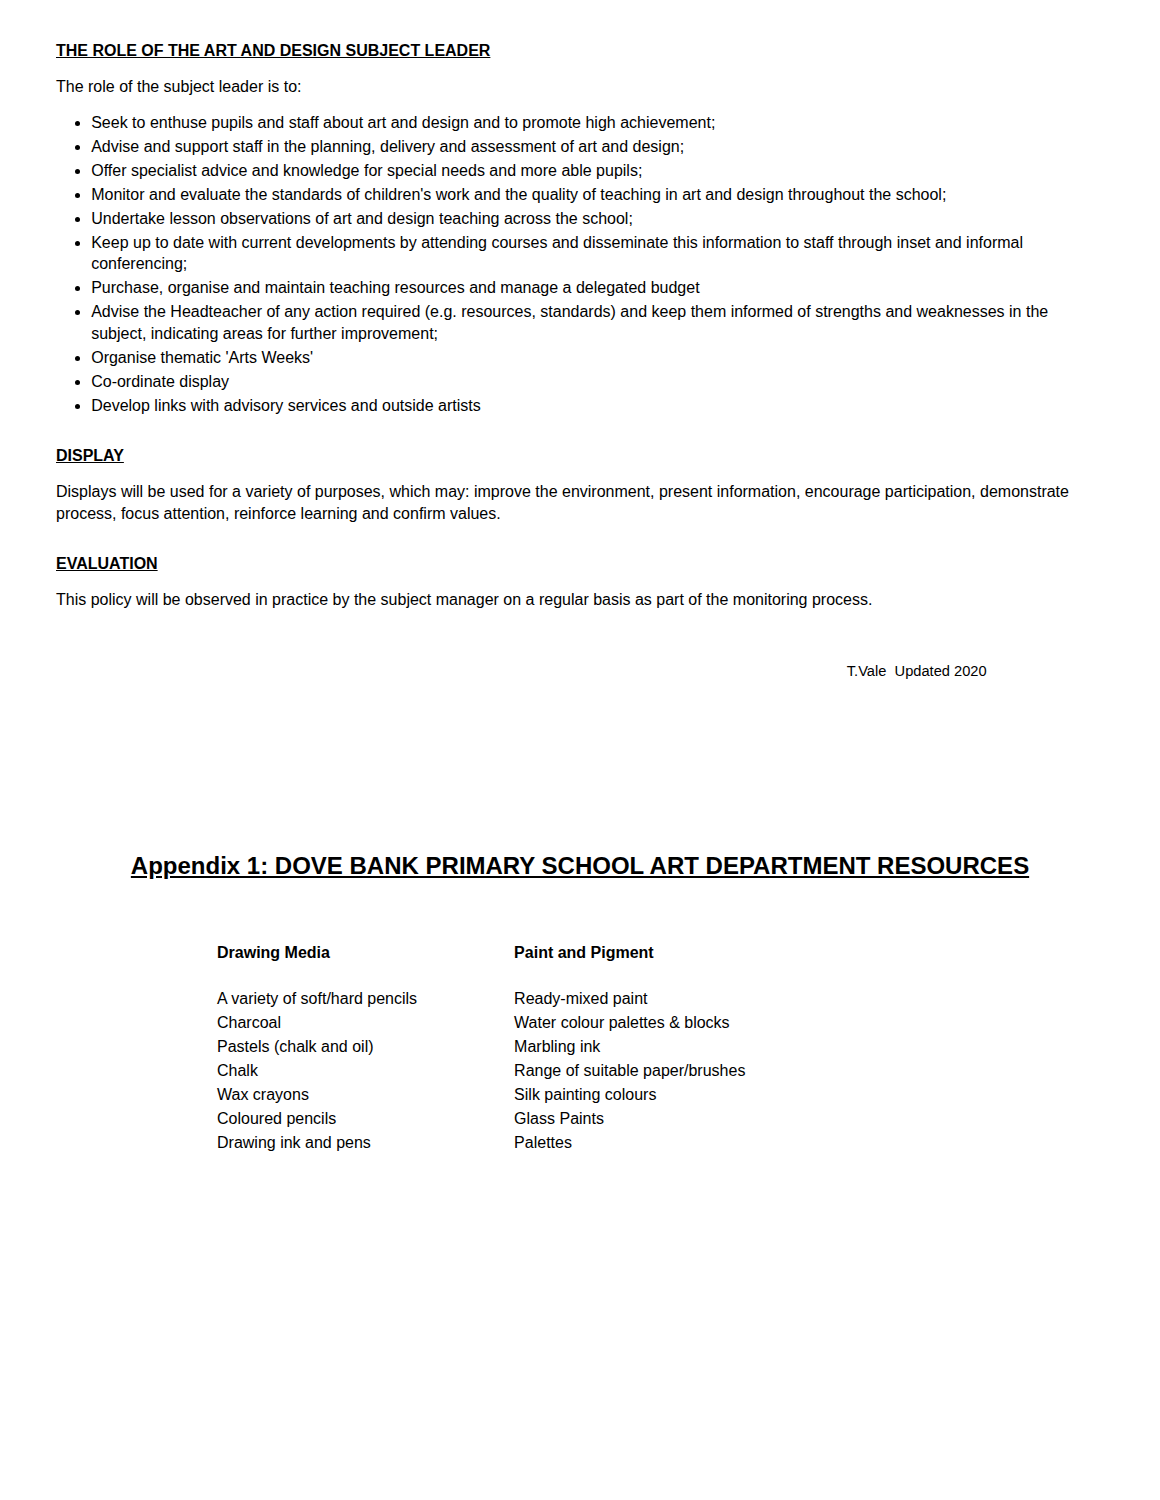THE ROLE OF THE ART AND DESIGN SUBJECT LEADER
The role of the subject leader is to:
Seek to enthuse pupils and staff about art and design and to promote high achievement;
Advise and support staff in the planning, delivery and assessment of art and design;
Offer specialist advice and knowledge for special needs and more able pupils;
Monitor and evaluate the standards of children's work and the quality of teaching in art and design throughout the school;
Undertake lesson observations of art and design teaching across the school;
Keep up to date with current developments by attending courses and disseminate this information to staff through inset and informal conferencing;
Purchase, organise and maintain teaching resources and manage a delegated budget
Advise the Headteacher of any action required (e.g. resources, standards) and keep them informed of strengths and weaknesses in the subject, indicating areas for further improvement;
Organise thematic 'Arts Weeks'
Co-ordinate display
Develop links with advisory services and outside artists
DISPLAY
Displays will be used for a variety of purposes, which may: improve the environment, present information, encourage participation, demonstrate process, focus attention, reinforce learning and confirm values.
EVALUATION
This policy will be observed in practice by the subject manager on a regular basis as part of the monitoring process.
T.Vale Updated 2020
Appendix 1: DOVE BANK PRIMARY SCHOOL ART DEPARTMENT RESOURCES
| Drawing Media | Paint and Pigment |
| --- | --- |
| A variety of soft/hard pencils Charcoal Pastels (chalk and oil) Chalk Wax crayons Coloured pencils Drawing ink and pens | Ready-mixed paint Water colour palettes & blocks Marbling ink Range of suitable paper/brushes Silk painting colours Glass Paints Palettes |